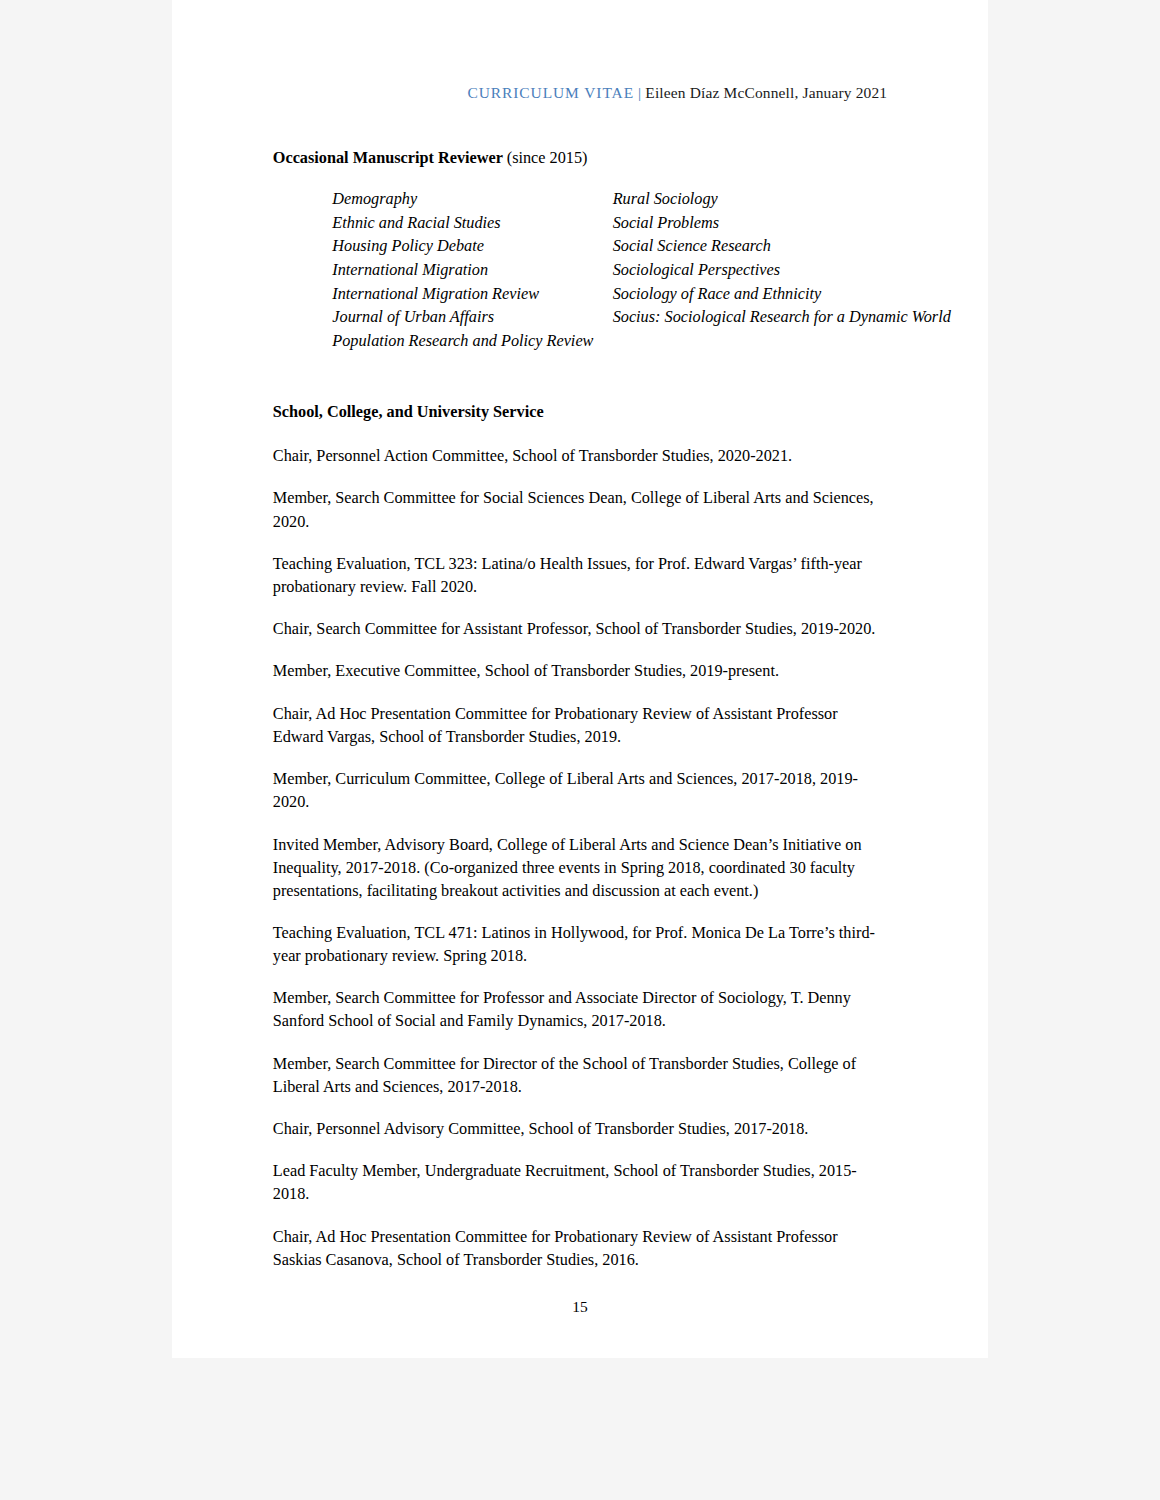CURRICULUM VITAE | Eileen Díaz McConnell, January 2021
Occasional Manuscript Reviewer (since 2015)
| Demography | Rural Sociology |
| Ethnic and Racial Studies | Social Problems |
| Housing Policy Debate | Social Science Research |
| International Migration | Sociological Perspectives |
| International Migration Review | Sociology of Race and Ethnicity |
| Journal of Urban Affairs | Socius: Sociological Research for a Dynamic World |
| Population Research and Policy Review | |
School, College, and University Service
Chair, Personnel Action Committee, School of Transborder Studies, 2020-2021.
Member, Search Committee for Social Sciences Dean, College of Liberal Arts and Sciences, 2020.
Teaching Evaluation, TCL 323: Latina/o Health Issues, for Prof. Edward Vargas’ fifth-year probationary review. Fall 2020.
Chair, Search Committee for Assistant Professor, School of Transborder Studies, 2019-2020.
Member, Executive Committee, School of Transborder Studies, 2019-present.
Chair, Ad Hoc Presentation Committee for Probationary Review of Assistant Professor Edward Vargas, School of Transborder Studies, 2019.
Member, Curriculum Committee, College of Liberal Arts and Sciences, 2017-2018, 2019-2020.
Invited Member, Advisory Board, College of Liberal Arts and Science Dean’s Initiative on Inequality, 2017-2018. (Co-organized three events in Spring 2018, coordinated 30 faculty presentations, facilitating breakout activities and discussion at each event.)
Teaching Evaluation, TCL 471: Latinos in Hollywood, for Prof. Monica De La Torre’s third-year probationary review. Spring 2018.
Member, Search Committee for Professor and Associate Director of Sociology, T. Denny Sanford School of Social and Family Dynamics, 2017-2018.
Member, Search Committee for Director of the School of Transborder Studies, College of Liberal Arts and Sciences, 2017-2018.
Chair, Personnel Advisory Committee, School of Transborder Studies, 2017-2018.
Lead Faculty Member, Undergraduate Recruitment, School of Transborder Studies, 2015-2018.
Chair, Ad Hoc Presentation Committee for Probationary Review of Assistant Professor Saskias Casanova, School of Transborder Studies, 2016.
15